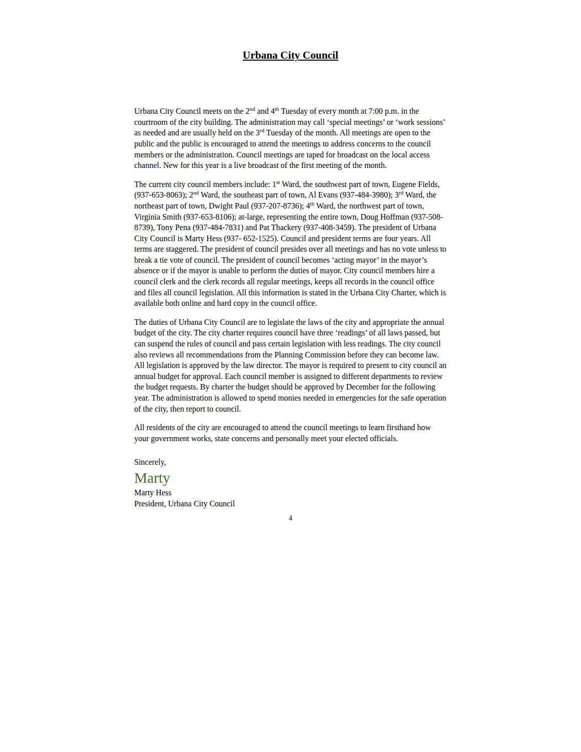Urbana City Council
Urbana City Council meets on the 2nd and 4th Tuesday of every month at 7:00 p.m. in the courtroom of the city building. The administration may call ‘special meetings’ or ‘work sessions’ as needed and are usually held on the 3rd Tuesday of the month. All meetings are open to the public and the public is encouraged to attend the meetings to address concerns to the council members or the administration. Council meetings are taped for broadcast on the local access channel. New for this year is a live broadcast of the first meeting of the month.
The current city council members include: 1st Ward, the southwest part of town, Eugene Fields, (937-653-8063); 2nd Ward, the southeast part of town, Al Evans (937-484-3980); 3rd Ward, the northeast part of town, Dwight Paul (937-207-8736); 4th Ward, the northwest part of town, Virginia Smith (937-653-8106); at-large, representing the entire town, Doug Hoffman (937-508-8739), Tony Pena (937-484-7831) and Pat Thackery (937-408-3459). The president of Urbana City Council is Marty Hess (937- 652-1525). Council and president terms are four years. All terms are staggered. The president of council presides over all meetings and has no vote unless to break a tie vote of council. The president of council becomes ‘acting mayor’ in the mayor’s absence or if the mayor is unable to perform the duties of mayor. City council members hire a council clerk and the clerk records all regular meetings, keeps all records in the council office and files all council legislation. All this information is stated in the Urbana City Charter, which is available both online and hard copy in the council office.
The duties of Urbana City Council are to legislate the laws of the city and appropriate the annual budget of the city. The city charter requires council have three ‘readings’ of all laws passed, but can suspend the rules of council and pass certain legislation with less readings. The city council also reviews all recommendations from the Planning Commission before they can become law. All legislation is approved by the law director. The mayor is required to present to city council an annual budget for approval. Each council member is assigned to different departments to review the budget requests. By charter the budget should be approved by December for the following year. The administration is allowed to spend monies needed in emergencies for the safe operation of the city, then report to council.
All residents of the city are encouraged to attend the council meetings to learn firsthand how your government works, state concerns and personally meet your elected officials.
Sincerely,
Marty
Marty Hess
President, Urbana City Council
4